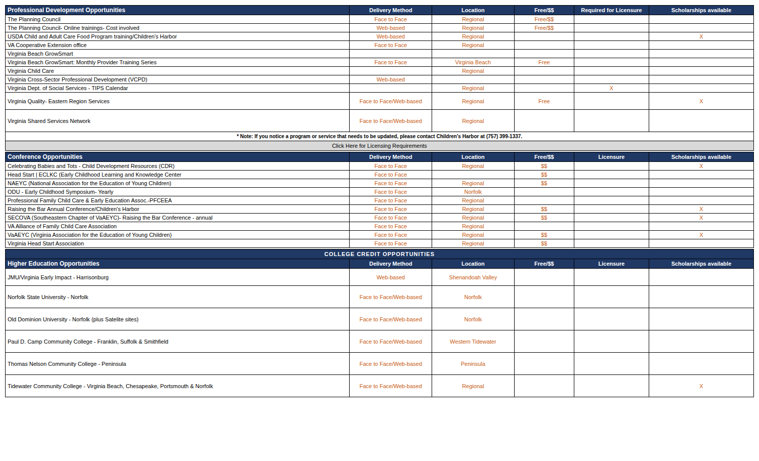| Professional Development Opportunities | Delivery Method | Location | Free/$$ | Required for Licensure | Scholarships available |
| --- | --- | --- | --- | --- | --- |
| The Planning Council | Face to Face | Regional | Free/$$ | | |
| The Planning Council- Online trainings- Cost involved | Web-based | Regional | Free/$$ | | |
| USDA Child and Adult Care Food Program training/Children's Harbor | Web-based | Regional | | | X |
| VA Cooperative Extension office | Face to Face | Regional | | | |
| Virginia Beach GrowSmart | | | | | |
| Virginia Beach GrowSmart: Monthly Provider Training Series | Face to Face | Virginia Beach | Free | | |
| Virginia Child Care | | Regional | | | |
| Virginia Cross-Sector Professional Development (VCPD) | Web-based | | | | |
| Virginia Dept. of Social Services - TIPS Calendar | | Regional | | X | |
| Virginia Quality- Eastern Region Services | Face to Face/Web-based | Regional | Free | | X |
| Virginia Shared Services Network | Face to Face/Web-based | Regional | | | |
| * Note: If you notice a program or service that needs to be updated, please contact Children's Harbor at (757) 399-1337. |
| Click Here for Licensing Requirements |
| Conference Opportunities | Delivery Method | Location | Free/$$ | Licensure | Scholarships available |
| --- | --- | --- | --- | --- | --- |
| Celebrating Babies and Tots - Child Development Resources (CDR) | Face to Face | Regional | $$ | | X |
| Head Start / ECLKC (Early Childhood Learning and Knowledge Center | Face to Face | | $$ | | |
| NAEYC (National Association for the Education of Young Children) | Face to Face | Regional | $$ | | |
| ODU - Early Childhood Symposium- Yearly | Face to Face | Norfolk | | | |
| Professional Family Child Care & Early Education Assoc.-PFCEEA | Face to Face | Regional | | | |
| Raising the Bar Annual Conference/Children's Harbor | Face to Face | Regional | $$ | | X |
| SECOVA (Southeastern Chapter of VaAEYC)- Raising the Bar Conference - annual | Face to Face | Regional | $$ | | X |
| VA Alliance of Family Child Care Association | Face to Face | Regional | | | |
| VaAEYC (Virginia Association for the Education of Young Children) | Face to Face | Regional | $$ | | X |
| Virginia Head Start Association | Face to Face | Regional | $$ | | |
| COLLEGE CREDIT OPPORTUNITIES |
| Higher Education Opportunities | Delivery Method | Location | Free/$$ | Licensure | Scholarships available |
| JMU/Virginia Early Impact - Harrisonburg | Web-based | Shenandoah Valley | | | |
| Norfolk State University - Norfolk | Face to Face/Web-based | Norfolk | | | |
| Old Dominion University - Norfolk (plus Satelite sites) | Face to Face/Web-based | Norfolk | | | |
| Paul D. Camp Community College - Franklin, Suffolk & Smithfield | Face to Face/Web-based | Western Tidewater | | | |
| Thomas Nelson Community College - Peninsula | Face to Face/Web-based | Peninsula | | | |
| Tidewater Community College - Virginia Beach, Chesapeake, Portsmouth & Norfolk | Face to Face/Web-based | Regional | | | X |